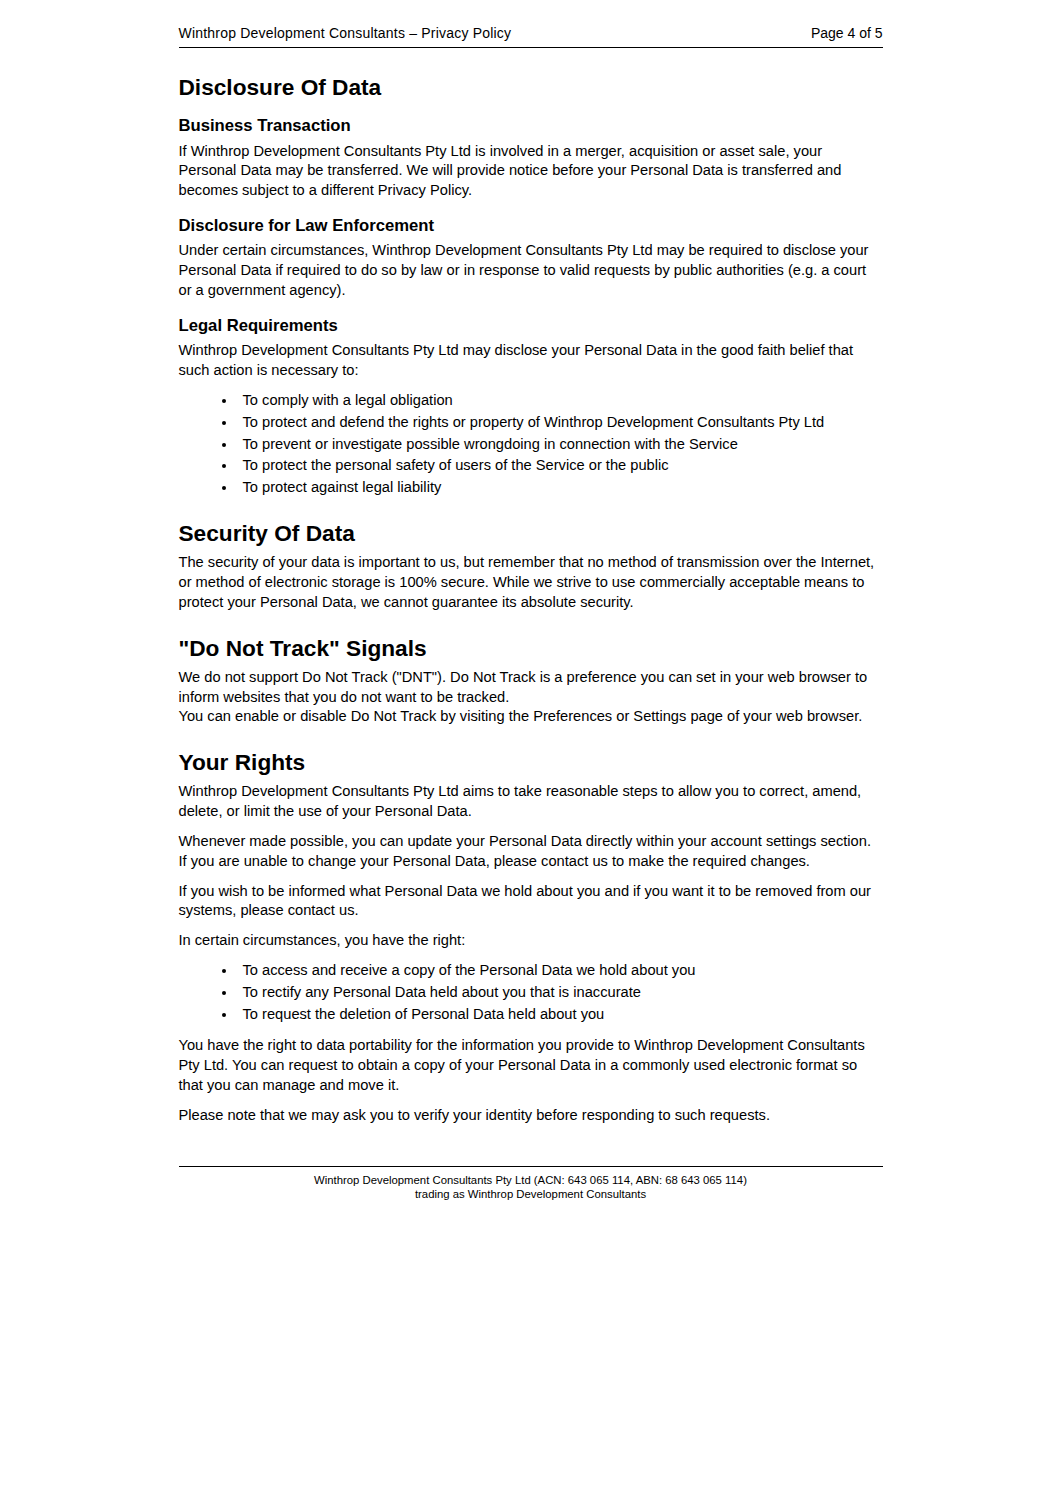Winthrop Development Consultants – Privacy Policy Page 4 of 5
Disclosure Of Data
Business Transaction
If Winthrop Development Consultants Pty Ltd is involved in a merger, acquisition or asset sale, your Personal Data may be transferred. We will provide notice before your Personal Data is transferred and becomes subject to a different Privacy Policy.
Disclosure for Law Enforcement
Under certain circumstances, Winthrop Development Consultants Pty Ltd may be required to disclose your Personal Data if required to do so by law or in response to valid requests by public authorities (e.g. a court or a government agency).
Legal Requirements
Winthrop Development Consultants Pty Ltd may disclose your Personal Data in the good faith belief that such action is necessary to:
To comply with a legal obligation
To protect and defend the rights or property of Winthrop Development Consultants Pty Ltd
To prevent or investigate possible wrongdoing in connection with the Service
To protect the personal safety of users of the Service or the public
To protect against legal liability
Security Of Data
The security of your data is important to us, but remember that no method of transmission over the Internet, or method of electronic storage is 100% secure. While we strive to use commercially acceptable means to protect your Personal Data, we cannot guarantee its absolute security.
"Do Not Track" Signals
We do not support Do Not Track ("DNT"). Do Not Track is a preference you can set in your web browser to inform websites that you do not want to be tracked.
You can enable or disable Do Not Track by visiting the Preferences or Settings page of your web browser.
Your Rights
Winthrop Development Consultants Pty Ltd aims to take reasonable steps to allow you to correct, amend, delete, or limit the use of your Personal Data.
Whenever made possible, you can update your Personal Data directly within your account settings section. If you are unable to change your Personal Data, please contact us to make the required changes.
If you wish to be informed what Personal Data we hold about you and if you want it to be removed from our systems, please contact us.
In certain circumstances, you have the right:
To access and receive a copy of the Personal Data we hold about you
To rectify any Personal Data held about you that is inaccurate
To request the deletion of Personal Data held about you
You have the right to data portability for the information you provide to Winthrop Development Consultants Pty Ltd. You can request to obtain a copy of your Personal Data in a commonly used electronic format so that you can manage and move it.
Please note that we may ask you to verify your identity before responding to such requests.
Winthrop Development Consultants Pty Ltd (ACN: 643 065 114, ABN: 68 643 065 114)
trading as Winthrop Development Consultants